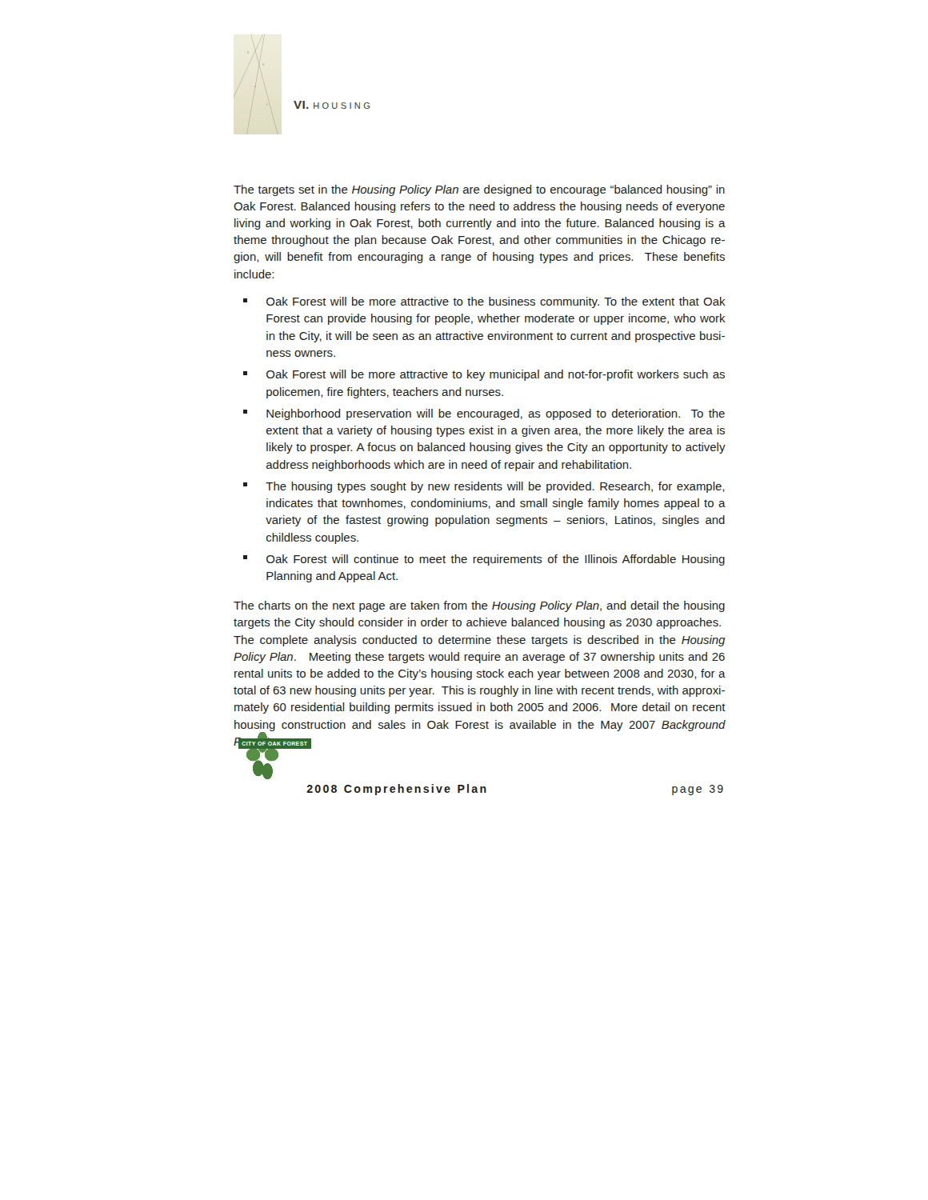VI. Housing
The targets set in the Housing Policy Plan are designed to encourage “balanced housing” in Oak Forest. Balanced housing refers to the need to address the housing needs of everyone living and working in Oak Forest, both currently and into the future. Balanced housing is a theme throughout the plan because Oak Forest, and other communities in the Chicago region, will benefit from encouraging a range of housing types and prices. These benefits include:
Oak Forest will be more attractive to the business community. To the extent that Oak Forest can provide housing for people, whether moderate or upper income, who work in the City, it will be seen as an attractive environment to current and prospective business owners.
Oak Forest will be more attractive to key municipal and not-for-profit workers such as policemen, fire fighters, teachers and nurses.
Neighborhood preservation will be encouraged, as opposed to deterioration. To the extent that a variety of housing types exist in a given area, the more likely the area is likely to prosper. A focus on balanced housing gives the City an opportunity to actively address neighborhoods which are in need of repair and rehabilitation.
The housing types sought by new residents will be provided. Research, for example, indicates that townhomes, condominiums, and small single family homes appeal to a variety of the fastest growing population segments – seniors, Latinos, singles and childless couples.
Oak Forest will continue to meet the requirements of the Illinois Affordable Housing Planning and Appeal Act.
The charts on the next page are taken from the Housing Policy Plan, and detail the housing targets the City should consider in order to achieve balanced housing as 2030 approaches. The complete analysis conducted to determine these targets is described in the Housing Policy Plan. Meeting these targets would require an average of 37 ownership units and 26 rental units to be added to the City’s housing stock each year between 2008 and 2030, for a total of 63 new housing units per year. This is roughly in line with recent trends, with approximately 60 residential building permits issued in both 2005 and 2006. More detail on recent housing construction and sales in Oak Forest is available in the May 2007 Background Report.
CITY OF OAK FOREST
2008 Comprehensive Plan
page 39